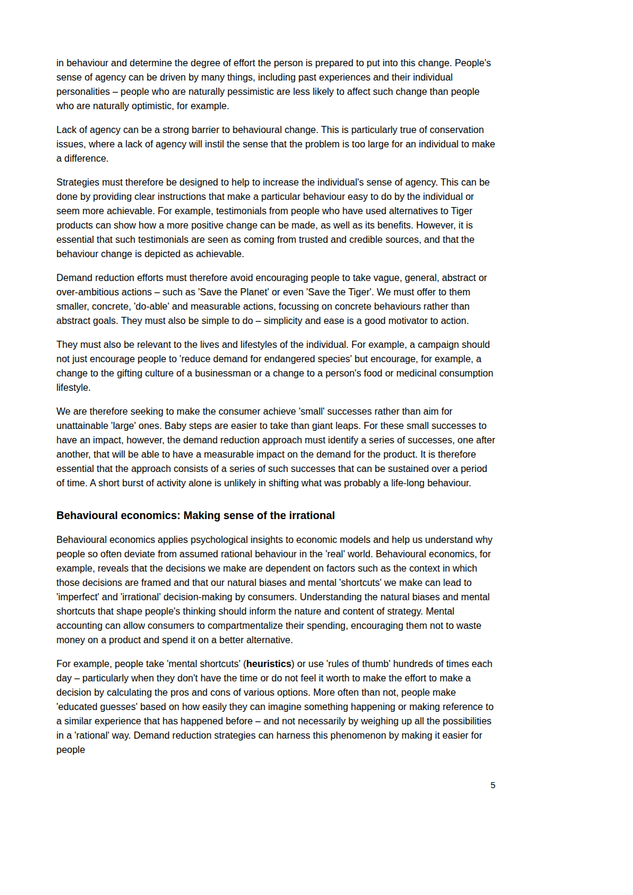in behaviour and determine the degree of effort the person is prepared to put into this change. People's sense of agency can be driven by many things, including past experiences and their individual personalities – people who are naturally pessimistic are less likely to affect such change than people who are naturally optimistic, for example.
Lack of agency can be a strong barrier to behavioural change. This is particularly true of conservation issues, where a lack of agency will instil the sense that the problem is too large for an individual to make a difference.
Strategies must therefore be designed to help to increase the individual's sense of agency. This can be done by providing clear instructions that make a particular behaviour easy to do by the individual or seem more achievable. For example, testimonials from people who have used alternatives to Tiger products can show how a more positive change can be made, as well as its benefits. However, it is essential that such testimonials are seen as coming from trusted and credible sources, and that the behaviour change is depicted as achievable.
Demand reduction efforts must therefore avoid encouraging people to take vague, general, abstract or over-ambitious actions – such as 'Save the Planet' or even 'Save the Tiger'. We must offer to them smaller, concrete, 'do-able' and measurable actions, focussing on concrete behaviours rather than abstract goals. They must also be simple to do – simplicity and ease is a good motivator to action.
They must also be relevant to the lives and lifestyles of the individual. For example, a campaign should not just encourage people to 'reduce demand for endangered species' but encourage, for example, a change to the gifting culture of a businessman or a change to a person's food or medicinal consumption lifestyle.
We are therefore seeking to make the consumer achieve 'small' successes rather than aim for unattainable 'large' ones. Baby steps are easier to take than giant leaps. For these small successes to have an impact, however, the demand reduction approach must identify a series of successes, one after another, that will be able to have a measurable impact on the demand for the product. It is therefore essential that the approach consists of a series of such successes that can be sustained over a period of time. A short burst of activity alone is unlikely in shifting what was probably a life-long behaviour.
Behavioural economics: Making sense of the irrational
Behavioural economics applies psychological insights to economic models and help us understand why people so often deviate from assumed rational behaviour in the 'real' world. Behavioural economics, for example, reveals that the decisions we make are dependent on factors such as the context in which those decisions are framed and that our natural biases and mental 'shortcuts' we make can lead to 'imperfect' and 'irrational' decision-making by consumers. Understanding the natural biases and mental shortcuts that shape people's thinking should inform the nature and content of strategy. Mental accounting can allow consumers to compartmentalize their spending, encouraging them not to waste money on a product and spend it on a better alternative.
For example, people take 'mental shortcuts' (heuristics) or use 'rules of thumb' hundreds of times each day – particularly when they don't have the time or do not feel it worth to make the effort to make a decision by calculating the pros and cons of various options. More often than not, people make 'educated guesses' based on how easily they can imagine something happening or making reference to a similar experience that has happened before – and not necessarily by weighing up all the possibilities in a 'rational' way. Demand reduction strategies can harness this phenomenon by making it easier for people
5